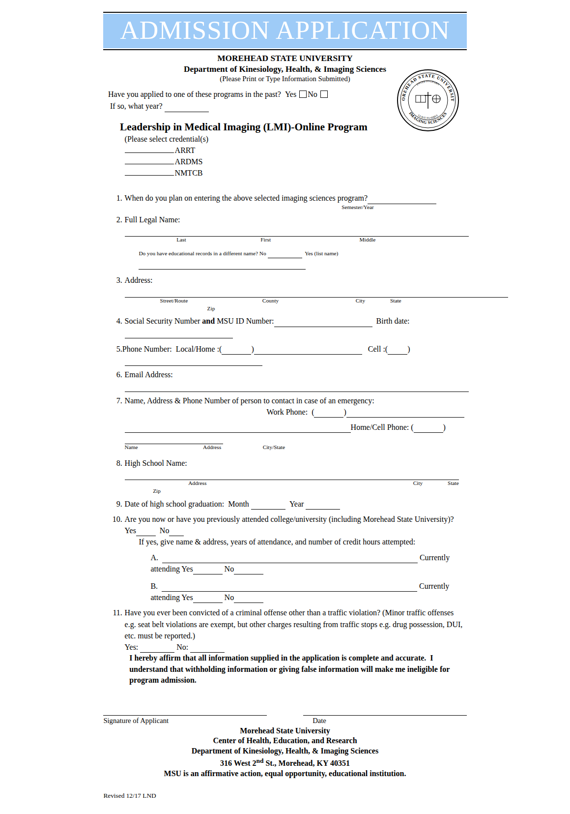ADMISSION APPLICATION
MOREHEAD STATE UNIVERSITY
Department of Kinesiology, Health, & Imaging Sciences
(Please Print or Type Information Submitted)
MOREHEAD STATE UNIVERSITY ENTER TO LEARN IMAGING SCIENCES LEAVE TO SERVE
Have you applied to one of these programs in the past? Yes No
If so, what year?
Leadership in Medical Imaging (LMI)-Online Program
(Please select credential(s)
ARRT
ARDMS
NMTCB
When do you plan on entering the above selected imaging sciences program? Semester/Year
Full Legal Name: Last First Middle
Do you have educational records in a different name? No Yes (list name)
Address: Street/Route County City State Zip
Social Security Number and MSU ID Number: Birth date:
Phone Number: Local/Home :( ) Cell :( )
Email Address:
Name, Address & Phone Number of person to contact in case of an emergency:
Work Phone: ( )
Home/Cell Phone: ( )
Name Address City/State
High School Name: Address City State Zip
Date of high school graduation: Month Year
Are you now or have you previously attended college/university (including Morehead State University)? Yes No
If yes, give name & address, years of attendance, and number of credit hours attempted:
A. Currently attending Yes No
B. Currently attending Yes No
Have you ever been convicted of a criminal offense other than a traffic violation? (Minor traffic offenses e.g. seat belt violations are exempt, but other charges resulting from traffic stops e.g. drug possession, DUI, etc. must be reported.)
Yes: No:
I hereby affirm that all information supplied in the application is complete and accurate. I understand that withholding information or giving false information will make me ineligible for program admission.
Signature of Applicant
Date
Morehead State University
Center of Health, Education, and Research
Department of Kinesiology, Health, & Imaging Sciences
316 West 2nd St., Morehead, KY 40351
MSU is an affirmative action, equal opportunity, educational institution.
Revised 12/17 LND